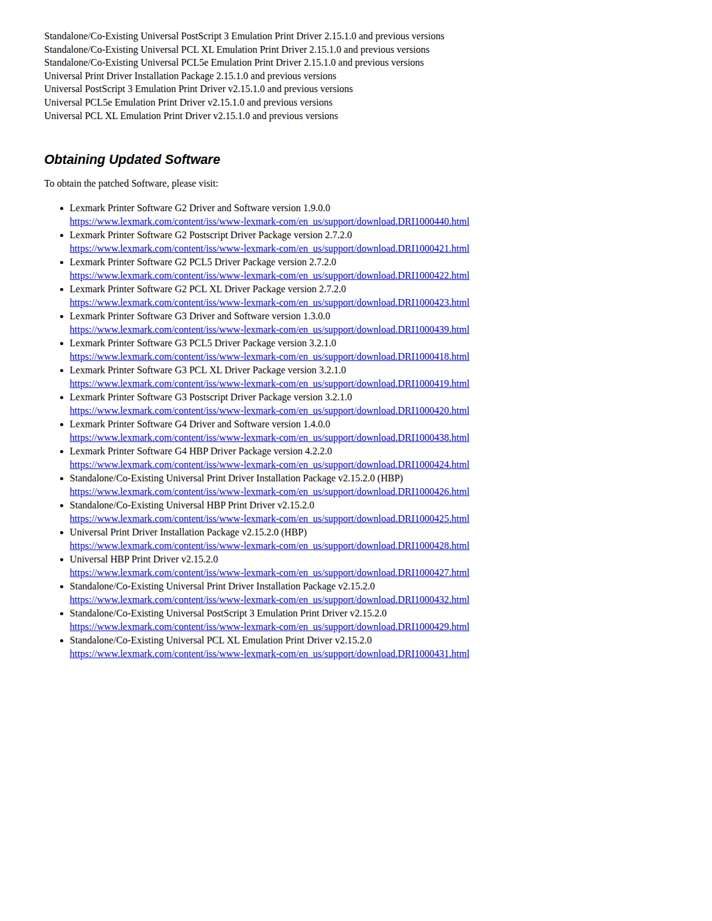Standalone/Co-Existing Universal PostScript 3 Emulation Print Driver 2.15.1.0 and previous versions
Standalone/Co-Existing Universal PCL XL Emulation Print Driver 2.15.1.0 and previous versions
Standalone/Co-Existing Universal PCL5e Emulation Print Driver 2.15.1.0 and previous versions
Universal Print Driver Installation Package 2.15.1.0 and previous versions
Universal PostScript 3 Emulation Print Driver v2.15.1.0 and previous versions
Universal PCL5e Emulation Print Driver v2.15.1.0 and previous versions
Universal PCL XL Emulation Print Driver v2.15.1.0 and previous versions
Obtaining Updated Software
To obtain the patched Software, please visit:
Lexmark Printer Software G2 Driver and Software version 1.9.0.0
https://www.lexmark.com/content/iss/www-lexmark-com/en_us/support/download.DRI1000440.html
Lexmark Printer Software G2 Postscript Driver Package version 2.7.2.0
https://www.lexmark.com/content/iss/www-lexmark-com/en_us/support/download.DRI1000421.html
Lexmark Printer Software G2 PCL5 Driver Package version 2.7.2.0
https://www.lexmark.com/content/iss/www-lexmark-com/en_us/support/download.DRI1000422.html
Lexmark Printer Software G2 PCL XL Driver Package version 2.7.2.0
https://www.lexmark.com/content/iss/www-lexmark-com/en_us/support/download.DRI1000423.html
Lexmark Printer Software G3 Driver and Software version 1.3.0.0
https://www.lexmark.com/content/iss/www-lexmark-com/en_us/support/download.DRI1000439.html
Lexmark Printer Software G3 PCL5 Driver Package version 3.2.1.0
https://www.lexmark.com/content/iss/www-lexmark-com/en_us/support/download.DRI1000418.html
Lexmark Printer Software G3 PCL XL Driver Package version 3.2.1.0
https://www.lexmark.com/content/iss/www-lexmark-com/en_us/support/download.DRI1000419.html
Lexmark Printer Software G3 Postscript Driver Package version 3.2.1.0
https://www.lexmark.com/content/iss/www-lexmark-com/en_us/support/download.DRI1000420.html
Lexmark Printer Software G4 Driver and Software version 1.4.0.0
https://www.lexmark.com/content/iss/www-lexmark-com/en_us/support/download.DRI1000438.html
Lexmark Printer Software G4 HBP Driver Package version 4.2.2.0
https://www.lexmark.com/content/iss/www-lexmark-com/en_us/support/download.DRI1000424.html
Standalone/Co-Existing Universal Print Driver Installation Package v2.15.2.0 (HBP)
https://www.lexmark.com/content/iss/www-lexmark-com/en_us/support/download.DRI1000426.html
Standalone/Co-Existing Universal HBP Print Driver v2.15.2.0
https://www.lexmark.com/content/iss/www-lexmark-com/en_us/support/download.DRI1000425.html
Universal Print Driver Installation Package v2.15.2.0 (HBP)
https://www.lexmark.com/content/iss/www-lexmark-com/en_us/support/download.DRI1000428.html
Universal HBP Print Driver v2.15.2.0
https://www.lexmark.com/content/iss/www-lexmark-com/en_us/support/download.DRI1000427.html
Standalone/Co-Existing Universal Print Driver Installation Package v2.15.2.0
https://www.lexmark.com/content/iss/www-lexmark-com/en_us/support/download.DRI1000432.html
Standalone/Co-Existing Universal PostScript 3 Emulation Print Driver v2.15.2.0
https://www.lexmark.com/content/iss/www-lexmark-com/en_us/support/download.DRI1000429.html
Standalone/Co-Existing Universal PCL XL Emulation Print Driver v2.15.2.0
https://www.lexmark.com/content/iss/www-lexmark-com/en_us/support/download.DRI1000431.html